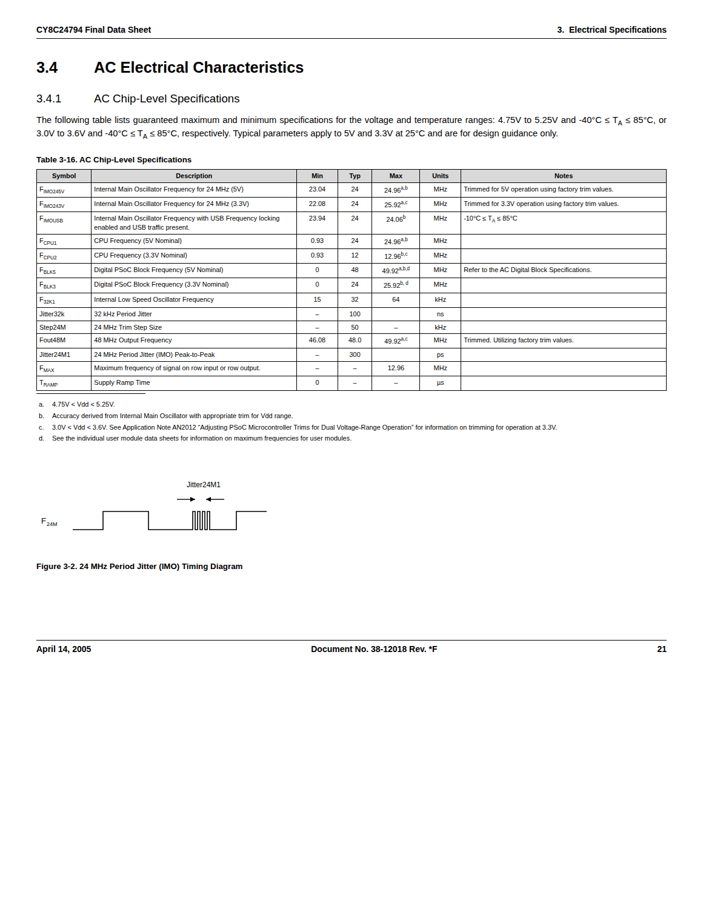CY8C24794 Final Data Sheet
3. Electrical Specifications
3.4 AC Electrical Characteristics
3.4.1 AC Chip-Level Specifications
The following table lists guaranteed maximum and minimum specifications for the voltage and temperature ranges: 4.75V to 5.25V and -40°C ≤ TA ≤ 85°C, or 3.0V to 3.6V and -40°C ≤ TA ≤ 85°C, respectively. Typical parameters apply to 5V and 3.3V at 25°C and are for design guidance only.
Table 3-16. AC Chip-Level Specifications
| Symbol | Description | Min | Typ | Max | Units | Notes |
| --- | --- | --- | --- | --- | --- | --- |
| F IMO245V | Internal Main Oscillator Frequency for 24 MHz (5V) | 23.04 | 24 | 24.96 a,b | MHz | Trimmed for 5V operation using factory trim values. |
| F IMO243V | Internal Main Oscillator Frequency for 24 MHz (3.3V) | 22.08 | 24 | 25.92 a,c | MHz | Trimmed for 3.3V operation using factory trim values. |
| F IMOUSB | Internal Main Oscillator Frequency with USB Frequency locking enabled and USB traffic present. | 23.94 | 24 | 24.06 b | MHz | -10°C ≤ T A ≤ 85°C |
| F CPU1 | CPU Frequency (5V Nominal) | 0.93 | 24 | 24.96 a,b | MHz | |
| F CPU2 | CPU Frequency (3.3V Nominal) | 0.93 | 12 | 12.96 b,c | MHz | |
| F BLK5 | Digital PSoC Block Frequency (5V Nominal) | 0 | 48 | 49.92 a,b,d | MHz | Refer to the AC Digital Block Specifications. |
| F BLK3 | Digital PSoC Block Frequency (3.3V Nominal) | 0 | 24 | 25.92 b, d | MHz | |
| F 32K1 | Internal Low Speed Oscillator Frequency | 15 | 32 | 64 | kHz | |
| Jitter32k | 32 kHz Period Jitter | – | 100 | | ns | |
| Step24M | 24 MHz Trim Step Size | – | 50 | – | kHz | |
| Fout48M | 48 MHz Output Frequency | 46.08 | 48.0 | 49.92 a,c | MHz | Trimmed. Utilizing factory trim values. |
| Jitter24M1 | 24 MHz Period Jitter (IMO) Peak-to-Peak | – | 300 | | ps | |
| F MAX | Maximum frequency of signal on row input or row output. | – | – | 12.96 | MHz | |
| T RAMP | Supply Ramp Time | 0 | – | – | µs | |
4.75V < Vdd < 5.25V.
Accuracy derived from Internal Main Oscillator with appropriate trim for Vdd range.
3.0V < Vdd < 3.6V. See Application Note AN2012 “Adjusting PSoC Microcontroller Trims for Dual Voltage-Range Operation” for information on trimming for operation at 3.3V.
See the individual user module data sheets for information on maximum frequencies for user modules.
Jitter24M1 F 24M
Figure 3-2. 24 MHz Period Jitter (IMO) Timing Diagram
April 14, 2005
Document No. 38-12018 Rev. *F
21